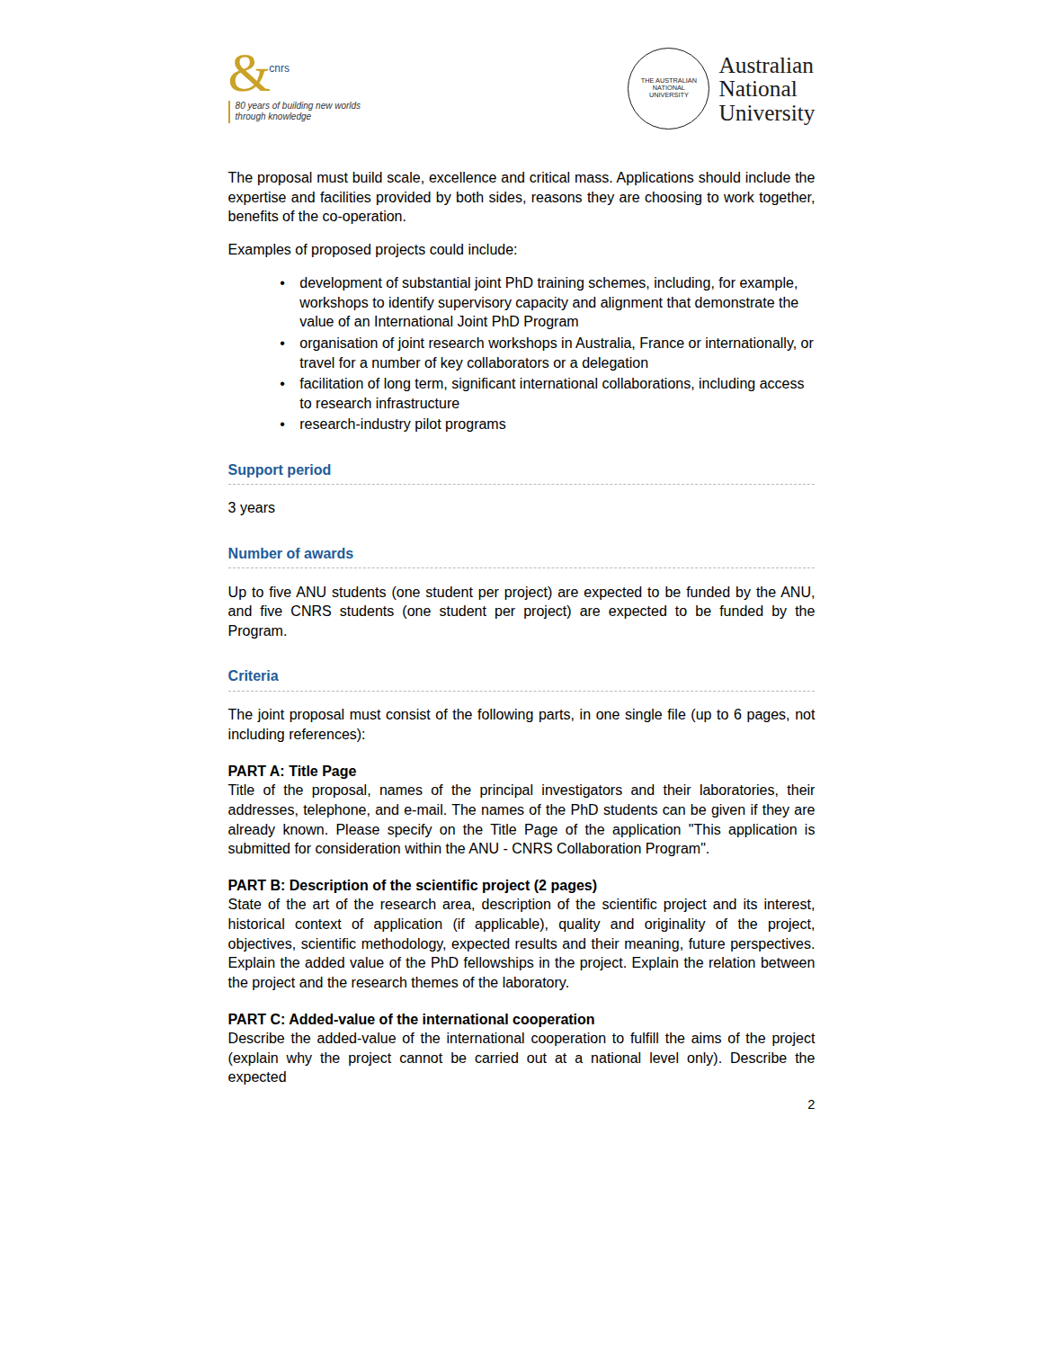&cnrs
80 years of building new worlds
through knowledge
THE AUSTRALIAN NATIONAL UNIVERSITY
Australian
National
University
The proposal must build scale, excellence and critical mass. Applications should include the expertise and facilities provided by both sides, reasons they are choosing to work together, benefits of the co-operation.
Examples of proposed projects could include:
development of substantial joint PhD training schemes, including, for example, workshops to identify supervisory capacity and alignment that demonstrate the value of an International Joint PhD Program
organisation of joint research workshops in Australia, France or internationally, or travel for a number of key collaborators or a delegation
facilitation of long term, significant international collaborations, including access to research infrastructure
research-industry pilot programs
Support period
3 years
Number of awards
Up to five ANU students (one student per project) are expected to be funded by the ANU, and five CNRS students (one student per project) are expected to be funded by the Program.
Criteria
The joint proposal must consist of the following parts, in one single file (up to 6 pages, not including references):
PART A: Title Page
Title of the proposal, names of the principal investigators and their laboratories, their addresses, telephone, and e-mail. The names of the PhD students can be given if they are already known. Please specify on the Title Page of the application "This application is submitted for consideration within the ANU - CNRS Collaboration Program".
PART B: Description of the scientific project (2 pages)
State of the art of the research area, description of the scientific project and its interest, historical context of application (if applicable), quality and originality of the project, objectives, scientific methodology, expected results and their meaning, future perspectives. Explain the added value of the PhD fellowships in the project. Explain the relation between the project and the research themes of the laboratory.
PART C: Added-value of the international cooperation
Describe the added-value of the international cooperation to fulfill the aims of the project (explain why the project cannot be carried out at a national level only). Describe the expected
2